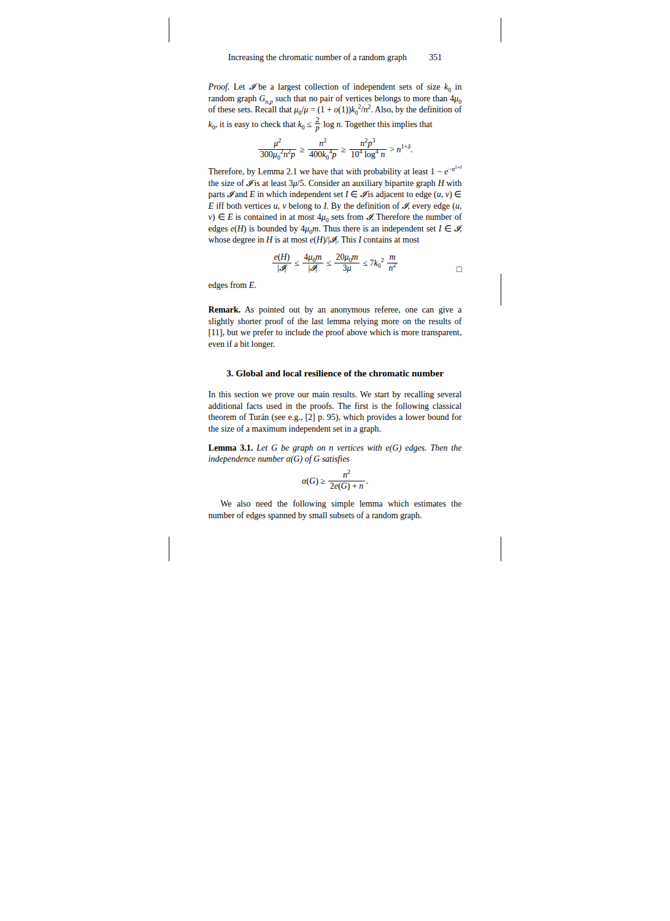Increasing the chromatic number of a random graph351
Proof. Let 𝓘 be a largest collection of independent sets of size k0 in random graph Gn,p such that no pair of vertices belongs to more than 4μ0 of these sets. Recall that μ0/μ = (1 + o(1))k02/n2. Also, by the definition of k0, it is easy to check that k0 ≤ 2 p log n. Together this implies that
μ2300μ02n2p ≥ n2400k04p ≥ n2p3104 log4 n > n1+δ.
Therefore, by Lemma 2.1 we have that with probability at least 1 − e−n1+δ the size of 𝓘 is at least 3μ/5. Consider an auxiliary bipartite graph H with parts 𝓘 and E in which independent set I ∈ 𝓘 is adjacent to edge (u, v) ∈ E iff both vertices u, v belong to I. By the definition of 𝓘, every edge (u, v) ∈ E is contained in at most 4μ0 sets from 𝓘. Therefore the number of edges e(H) is bounded by 4μ0m. Thus there is an independent set I ∈ 𝓘, whose degree in H is at most e(H)/|𝓘|. This I contains at most
e(H)|𝓘| ≤ 4μ0m|𝓘| ≤ 20μ0m 3μ ≤ 7k02 mn2
edges from E.□
Remark. As pointed out by an anonymous referee, one can give a slightly shorter proof of the last lemma relying more on the results of [11], but we prefer to include the proof above which is more transparent, even if a bit longer.
3. Global and local resilience of the chromatic number
In this section we prove our main results. We start by recalling several additional facts used in the proofs. The first is the following classical theorem of Turán (see e.g., [2] p. 95), which provides a lower bound for the size of a maximum independent set in a graph.
Lemma 3.1. Let G be graph on n vertices with e(G) edges. Then the independence number α(G) of G satisfies
α(G) ≥ n22e(G) + n.
We also need the following simple lemma which estimates the number of edges spanned by small subsets of a random graph.